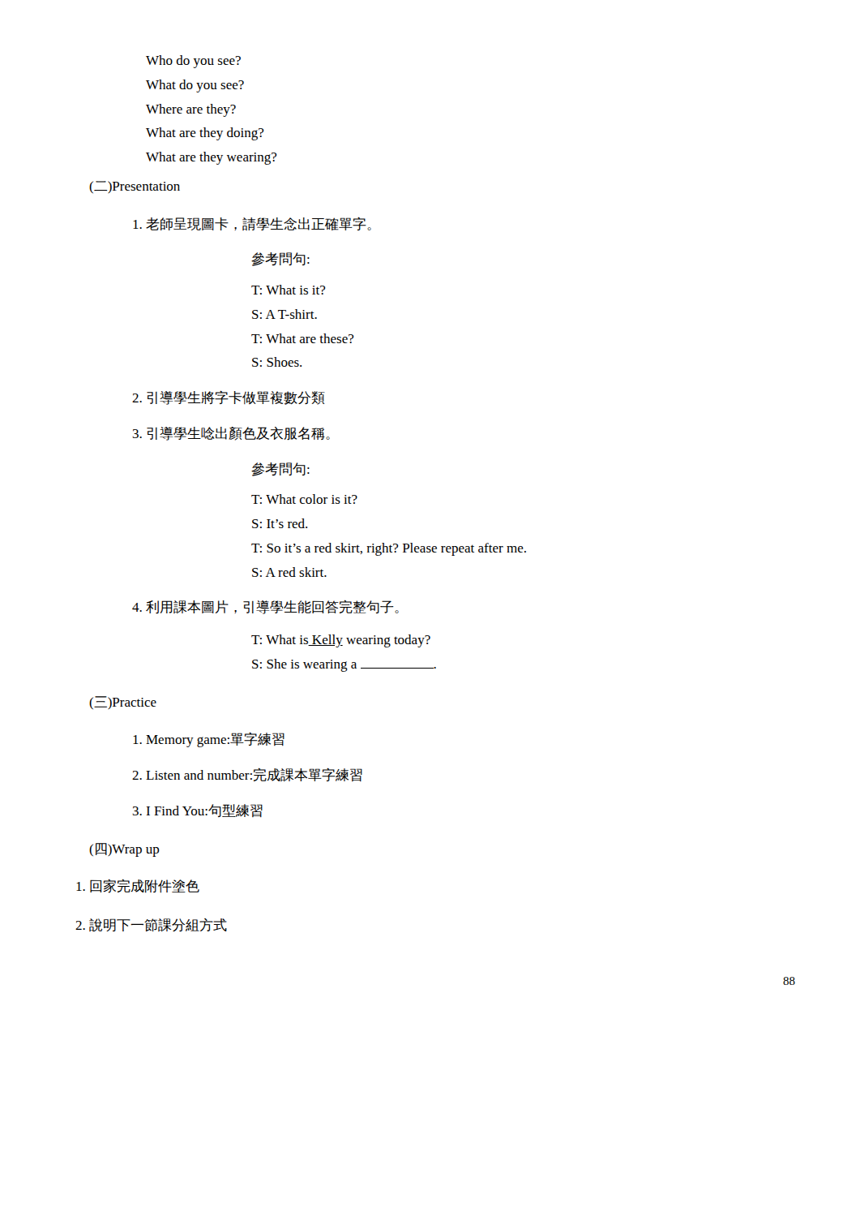Who do you see?
What do you see?
Where are they?
What are they doing?
What are they wearing?
(二)Presentation
老師呈現圖卡，請學生念出正確單字。
參考問句:
T: What is it?
S: A T-shirt.
T: What are these?
S: Shoes.
引導學生將字卡做單複數分類
引導學生唸出顏色及衣服名稱。
參考問句:
T: What color is it?
S: It’s red.
T: So it’s a red skirt, right? Please repeat after me.
S: A red skirt.
利用課本圖片，引導學生能回答完整句子。
T: What is Kelly wearing today?
S: She is wearing a .
(三)Practice
Memory game:單字練習
Listen and number:完成課本單字練習
I Find You:句型練習
(四)Wrap up
回家完成附件塗色
說明下一節課分組方式
88